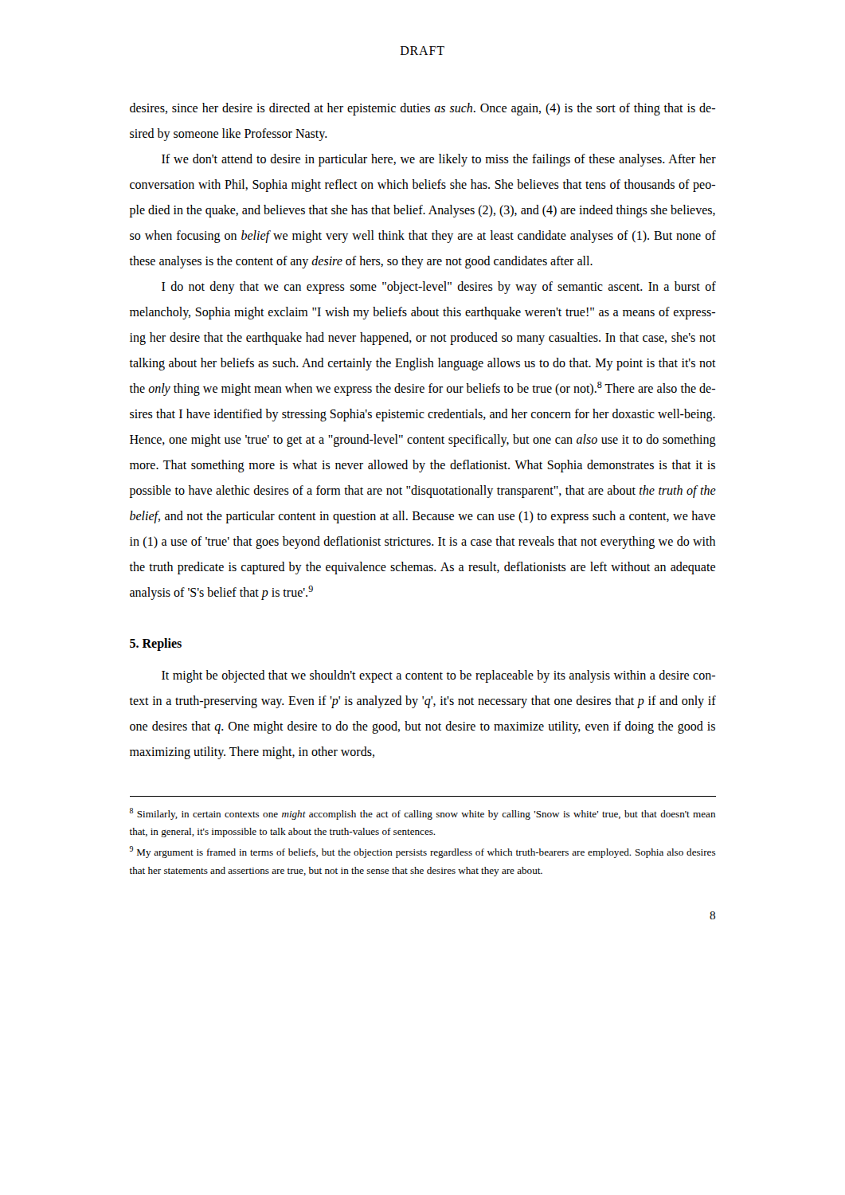DRAFT
desires, since her desire is directed at her epistemic duties as such. Once again, (4) is the sort of thing that is desired by someone like Professor Nasty.
If we don't attend to desire in particular here, we are likely to miss the failings of these analyses. After her conversation with Phil, Sophia might reflect on which beliefs she has. She believes that tens of thousands of people died in the quake, and believes that she has that belief. Analyses (2), (3), and (4) are indeed things she believes, so when focusing on belief we might very well think that they are at least candidate analyses of (1). But none of these analyses is the content of any desire of hers, so they are not good candidates after all.
I do not deny that we can express some "object-level" desires by way of semantic ascent. In a burst of melancholy, Sophia might exclaim "I wish my beliefs about this earthquake weren't true!" as a means of expressing her desire that the earthquake had never happened, or not produced so many casualties. In that case, she's not talking about her beliefs as such. And certainly the English language allows us to do that. My point is that it's not the only thing we might mean when we express the desire for our beliefs to be true (or not).8 There are also the desires that I have identified by stressing Sophia's epistemic credentials, and her concern for her doxastic well-being. Hence, one might use 'true' to get at a "ground-level" content specifically, but one can also use it to do something more. That something more is what is never allowed by the deflationist. What Sophia demonstrates is that it is possible to have alethic desires of a form that are not "disquotationally transparent", that are about the truth of the belief, and not the particular content in question at all. Because we can use (1) to express such a content, we have in (1) a use of 'true' that goes beyond deflationist strictures. It is a case that reveals that not everything we do with the truth predicate is captured by the equivalence schemas. As a result, deflationists are left without an adequate analysis of 'S's belief that p is true'.9
5. Replies
It might be objected that we shouldn't expect a content to be replaceable by its analysis within a desire context in a truth-preserving way. Even if 'p' is analyzed by 'q', it's not necessary that one desires that p if and only if one desires that q. One might desire to do the good, but not desire to maximize utility, even if doing the good is maximizing utility. There might, in other words,
8 Similarly, in certain contexts one might accomplish the act of calling snow white by calling 'Snow is white' true, but that doesn't mean that, in general, it's impossible to talk about the truth-values of sentences.
9 My argument is framed in terms of beliefs, but the objection persists regardless of which truth-bearers are employed. Sophia also desires that her statements and assertions are true, but not in the sense that she desires what they are about.
8